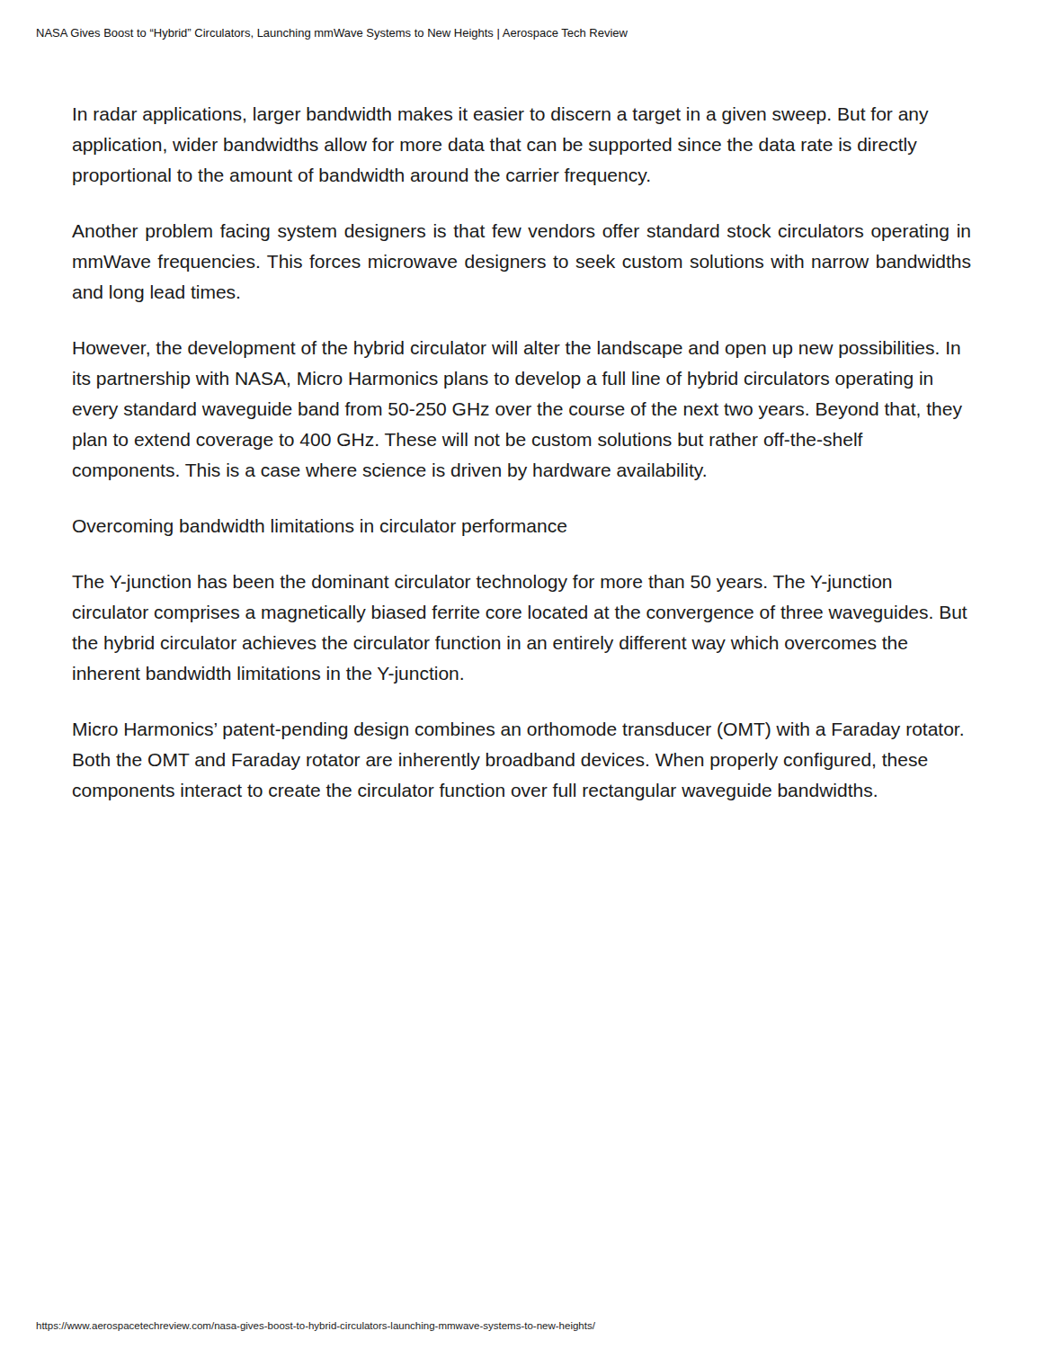NASA Gives Boost to “Hybrid” Circulators, Launching mmWave Systems to New Heights | Aerospace Tech Review
In radar applications, larger bandwidth makes it easier to discern a target in a given sweep. But for any application, wider bandwidths allow for more data that can be supported since the data rate is directly proportional to the amount of bandwidth around the carrier frequency.
Another problem facing system designers is that few vendors offer standard stock circulators operating in mmWave frequencies. This forces microwave designers to seek custom solutions with narrow bandwidths and long lead times.
However, the development of the hybrid circulator will alter the landscape and open up new possibilities. In its partnership with NASA, Micro Harmonics plans to develop a full line of hybrid circulators operating in every standard waveguide band from 50-250 GHz over the course of the next two years. Beyond that, they plan to extend coverage to 400 GHz. These will not be custom solutions but rather off-the-shelf components. This is a case where science is driven by hardware availability.
Overcoming bandwidth limitations in circulator performance
The Y-junction has been the dominant circulator technology for more than 50 years. The Y-junction circulator comprises a magnetically biased ferrite core located at the convergence of three waveguides. But the hybrid circulator achieves the circulator function in an entirely different way which overcomes the inherent bandwidth limitations in the Y-junction.
Micro Harmonics’ patent-pending design combines an orthomode transducer (OMT) with a Faraday rotator. Both the OMT and Faraday rotator are inherently broadband devices. When properly configured, these components interact to create the circulator function over full rectangular waveguide bandwidths.
https://www.aerospacetechreview.com/nasa-gives-boost-to-hybrid-circulators-launching-mmwave-systems-to-new-heights/